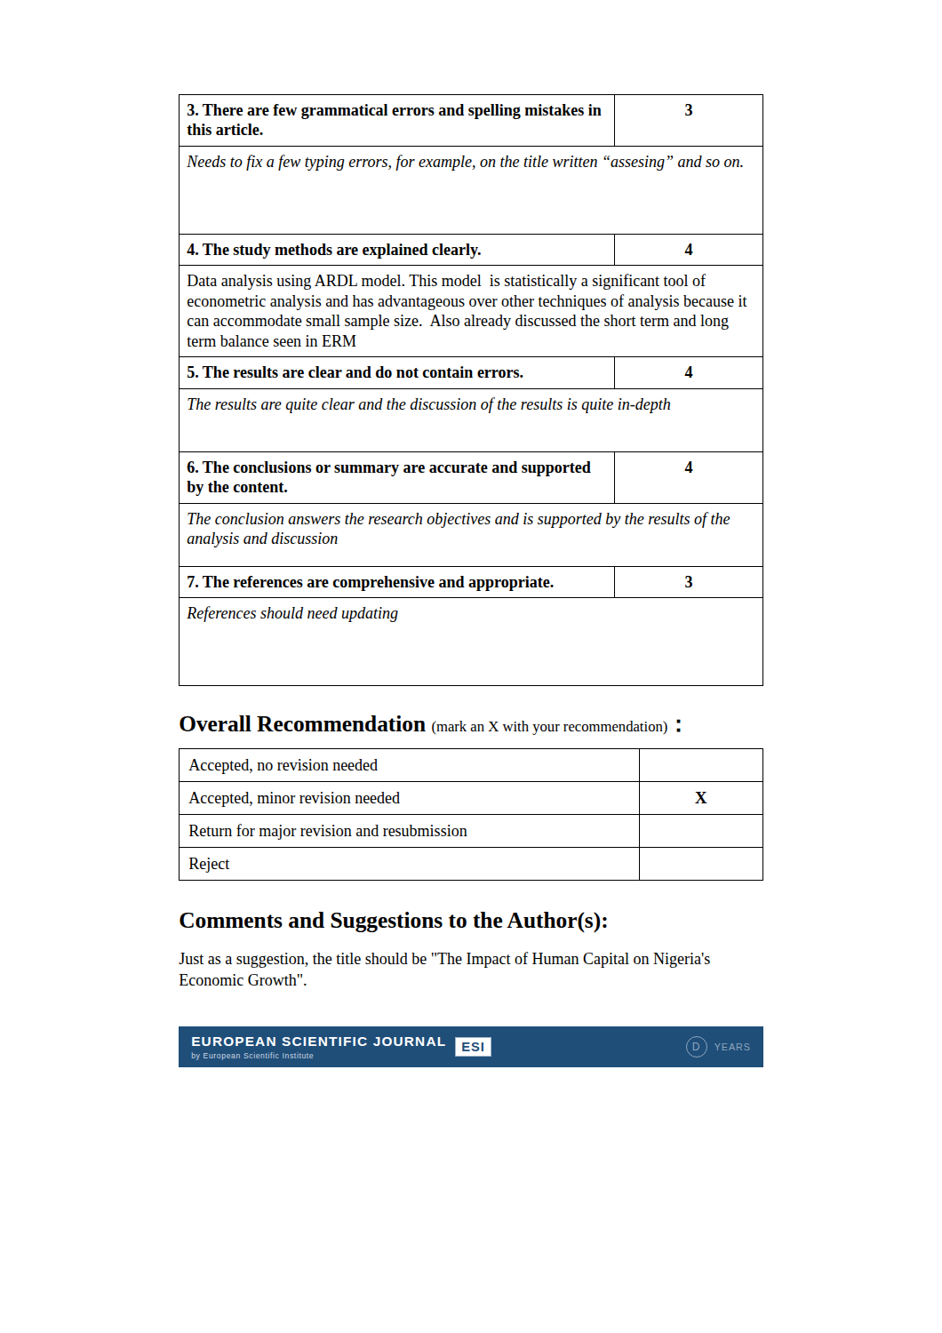| 3. There are few grammatical errors and spelling mistakes in this article. | 3 |
| Needs to fix a few typing errors, for example, on the title written “assesing” and so on. |
| 4. The study methods are explained clearly. | 4 |
| Data analysis using ARDL model. This model is statistically a significant tool of econometric analysis and has advantageous over other techniques of analysis because it can accommodate small sample size. Also already discussed the short term and long term balance seen in ERM |
| 5. The results are clear and do not contain errors. | 4 |
| The results are quite clear and the discussion of the results is quite in-depth |
| 6. The conclusions or summary are accurate and supported by the content. | 4 |
| The conclusion answers the research objectives and is supported by the results of the analysis and discussion |
| 7. The references are comprehensive and appropriate. | 3 |
| References should need updating |
Overall Recommendation (mark an X with your recommendation)：
| Accepted, no revision needed | |
| Accepted, minor revision needed | X |
| Return for major revision and resubmission | |
| Reject | |
Comments and Suggestions to the Author(s):
Just as a suggestion, the title should be "The Impact of Human Capital on Nigeria's Economic Growth".
EUROPEAN SCIENTIFIC JOURNAL by European Scientific Institute
ESI
YEARS